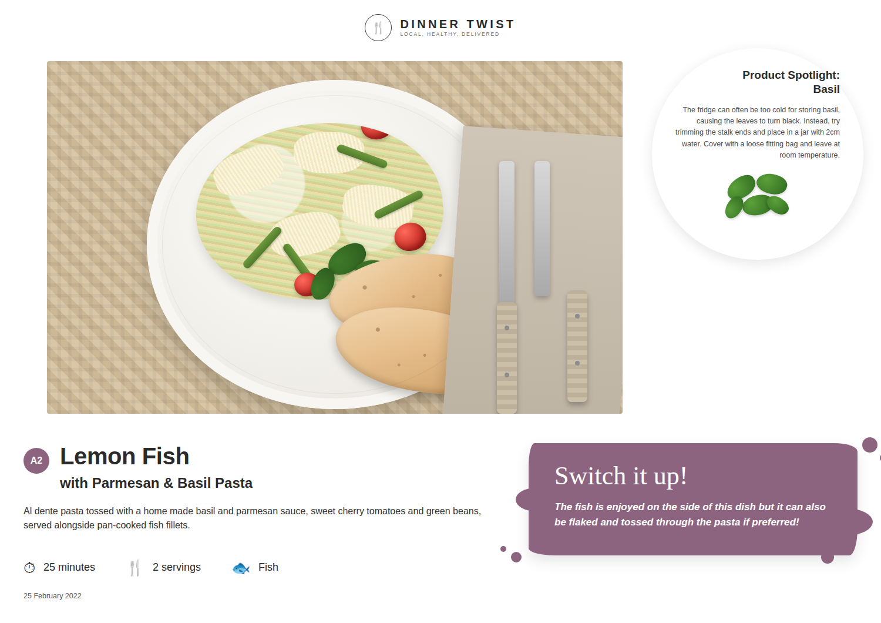🍴
Dinner Twist
Local, Healthy, Delivered
Product Spotlight:
Basil
The fridge can often be too cold for storing basil, causing the leaves to turn black. Instead, try trimming the stalk ends and place in a jar with 2cm water. Cover with a loose fitting bag and leave at room temperature.
A2
Lemon Fish
with Parmesan & Basil Pasta
Al dente pasta tossed with a home made basil and parmesan sauce, sweet cherry tomatoes and green beans, served alongside pan-cooked fish fillets.
⏱25 minutes
🍴2 servings
🐟Fish
25 February 2022
Switch it up!
The fish is enjoyed on the side of this dish but it can also be flaked and tossed through the pasta if preferred!